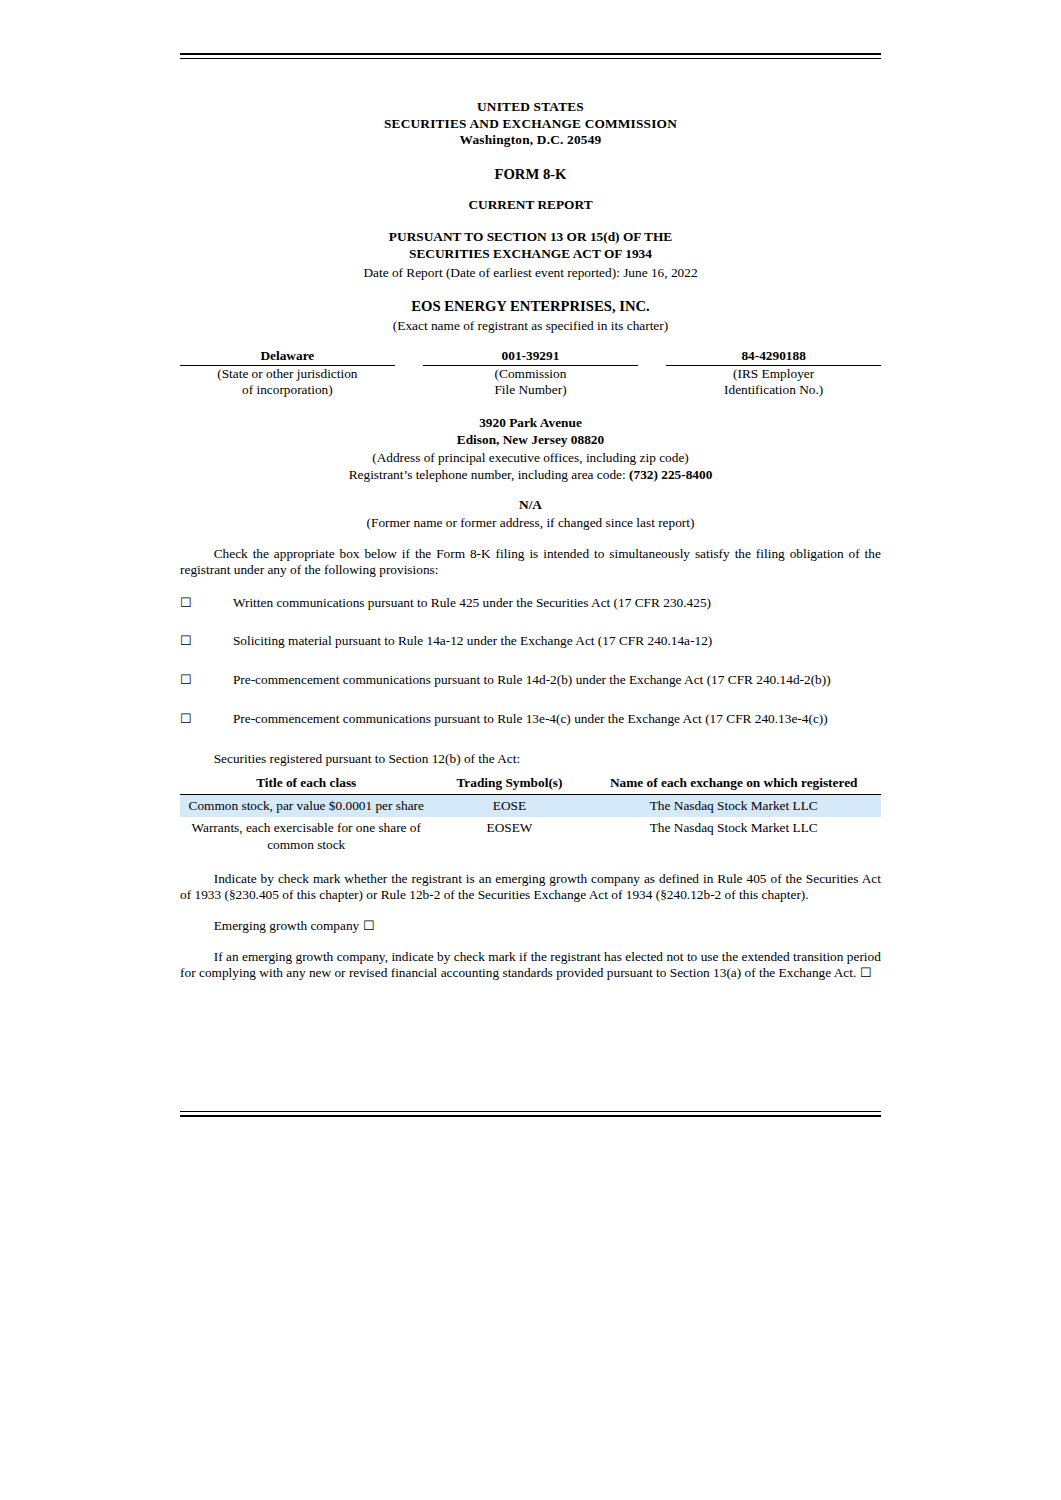UNITED STATES
SECURITIES AND EXCHANGE COMMISSION
Washington, D.C. 20549
FORM 8-K
CURRENT REPORT
PURSUANT TO SECTION 13 OR 15(d) OF THE
SECURITIES EXCHANGE ACT OF 1934
Date of Report (Date of earliest event reported): June 16, 2022
EOS ENERGY ENTERPRISES, INC.
(Exact name of registrant as specified in its charter)
| Delaware | | 001-39291 | | 84-4290188 |
| (State or other jurisdiction of incorporation) | | (Commission File Number) | | (IRS Employer Identification No.) |
3920 Park Avenue
Edison, New Jersey 08820
(Address of principal executive offices, including zip code)
Registrant’s telephone number, including area code: (732) 225-8400
N/A
(Former name or former address, if changed since last report)
Check the appropriate box below if the Form 8-K filing is intended to simultaneously satisfy the filing obligation of the registrant under any of the following provisions:
| ☐ | Written communications pursuant to Rule 425 under the Securities Act (17 CFR 230.425) |
| ☐ | Soliciting material pursuant to Rule 14a-12 under the Exchange Act (17 CFR 240.14a-12) |
| ☐ | Pre-commencement communications pursuant to Rule 14d-2(b) under the Exchange Act (17 CFR 240.14d-2(b)) |
| ☐ | Pre-commencement communications pursuant to Rule 13e-4(c) under the Exchange Act (17 CFR 240.13e-4(c)) |
Securities registered pursuant to Section 12(b) of the Act:
| Title of each class | Trading Symbol(s) | Name of each exchange on which registered |
| --- | --- | --- |
| Common stock, par value $0.0001 per share | EOSE | The Nasdaq Stock Market LLC |
| Warrants, each exercisable for one share of common stock | EOSEW | The Nasdaq Stock Market LLC |
Indicate by check mark whether the registrant is an emerging growth company as defined in Rule 405 of the Securities Act of 1933 (§230.405 of this chapter) or Rule 12b-2 of the Securities Exchange Act of 1934 (§240.12b-2 of this chapter).
Emerging growth company ☐
If an emerging growth company, indicate by check mark if the registrant has elected not to use the extended transition period for complying with any new or revised financial accounting standards provided pursuant to Section 13(a) of the Exchange Act. ☐